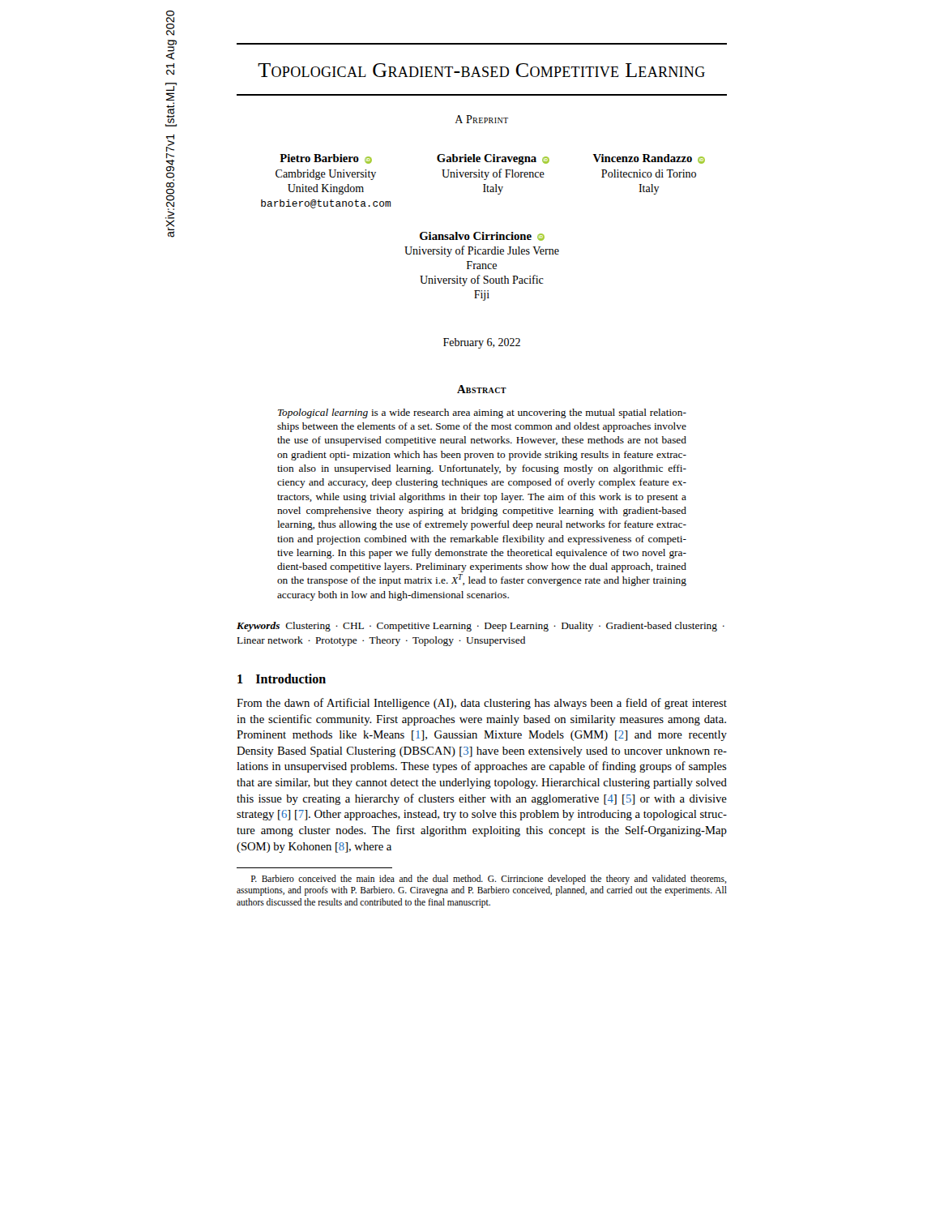arXiv:2008.09477v1 [stat.ML] 21 Aug 2020
Topological Gradient-based Competitive Learning
A Preprint
| Pietro Barbiero Cambridge University United Kingdom barbiero@tutanota.com | Gabriele Ciravegna University of Florence Italy | Vincenzo Randazzo Politecnico di Torino Italy |
Giansalvo Cirrincione
University of Picardie Jules Verne
France
University of South Pacific
Fiji
February 6, 2022
Abstract
Topological learning is a wide research area aiming at uncovering the mutual spatial relationships between the elements of a set. Some of the most common and oldest approaches involve the use of unsupervised competitive neural networks. However, these methods are not based on gradient opti- mization which has been proven to provide striking results in feature extraction also in unsupervised learning. Unfortunately, by focusing mostly on algorithmic efficiency and accuracy, deep clustering techniques are composed of overly complex feature extractors, while using trivial algorithms in their top layer. The aim of this work is to present a novel comprehensive theory aspiring at bridging competitive learning with gradient-based learning, thus allowing the use of extremely powerful deep neural networks for feature extraction and projection combined with the remarkable flexibility and expressiveness of competitive learning. In this paper we fully demonstrate the theoretical equivalence of two novel gradient-based competitive layers. Preliminary experiments show how the dual approach, trained on the transpose of the input matrix i.e. XT, lead to faster convergence rate and higher training accuracy both in low and high-dimensional scenarios.
Keywords Clustering · CHL · Competitive Learning · Deep Learning · Duality · Gradient-based clustering · Linear network · Prototype · Theory · Topology · Unsupervised
1 Introduction
From the dawn of Artificial Intelligence (AI), data clustering has always been a field of great interest in the scientific community. First approaches were mainly based on similarity measures among data. Prominent methods like k-Means [1], Gaussian Mixture Models (GMM) [2] and more recently Density Based Spatial Clustering (DBSCAN) [3] have been extensively used to uncover unknown relations in unsupervised problems. These types of approaches are capable of finding groups of samples that are similar, but they cannot detect the underlying topology. Hierarchical clustering partially solved this issue by creating a hierarchy of clusters either with an agglomerative [4] [5] or with a divisive strategy [6] [7]. Other approaches, instead, try to solve this problem by introducing a topological structure among cluster nodes. The first algorithm exploiting this concept is the Self-Organizing-Map (SOM) by Kohonen [8], where a
P. Barbiero conceived the main idea and the dual method. G. Cirrincione developed the theory and validated theorems, assumptions, and proofs with P. Barbiero. G. Ciravegna and P. Barbiero conceived, planned, and carried out the experiments. All authors discussed the results and contributed to the final manuscript.